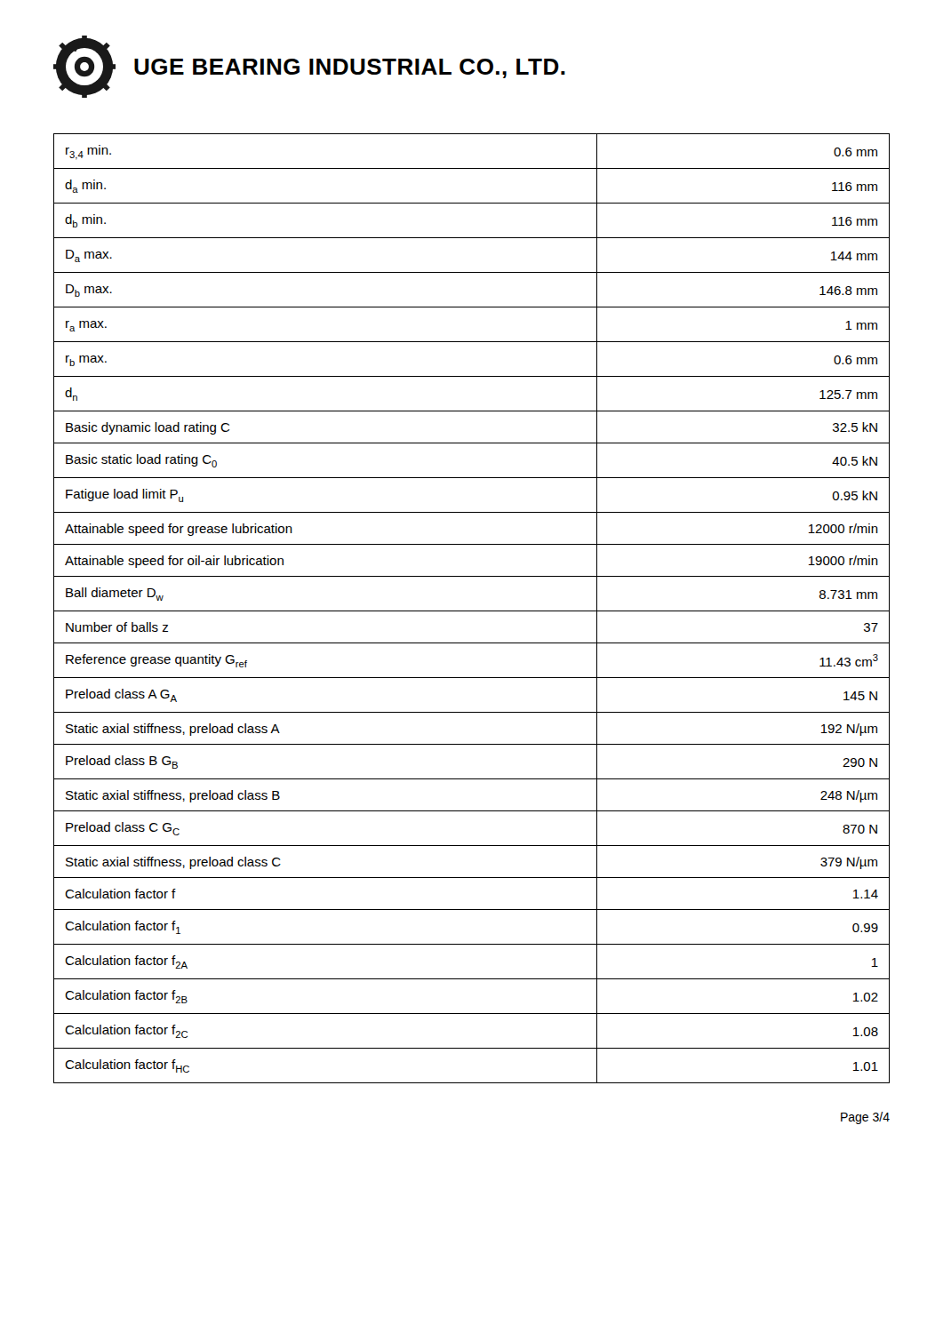UGE BEARING INDUSTRIAL CO., LTD.
| r 3,4 min. | 0.6 mm |
| d a min. | 116 mm |
| d b min. | 116 mm |
| D a max. | 144 mm |
| D b max. | 146.8 mm |
| r a max. | 1 mm |
| r b max. | 0.6 mm |
| d n | 125.7 mm |
| Basic dynamic load rating C | 32.5 kN |
| Basic static load rating C 0 | 40.5 kN |
| Fatigue load limit P u | 0.95 kN |
| Attainable speed for grease lubrication | 12000 r/min |
| Attainable speed for oil-air lubrication | 19000 r/min |
| Ball diameter D w | 8.731 mm |
| Number of balls z | 37 |
| Reference grease quantity G ref | 11.43 cm 3 |
| Preload class A G A | 145 N |
| Static axial stiffness, preload class A | 192 N/µm |
| Preload class B G B | 290 N |
| Static axial stiffness, preload class B | 248 N/µm |
| Preload class C G C | 870 N |
| Static axial stiffness, preload class C | 379 N/µm |
| Calculation factor f | 1.14 |
| Calculation factor f 1 | 0.99 |
| Calculation factor f 2A | 1 |
| Calculation factor f 2B | 1.02 |
| Calculation factor f 2C | 1.08 |
| Calculation factor f HC | 1.01 |
Page 3/4